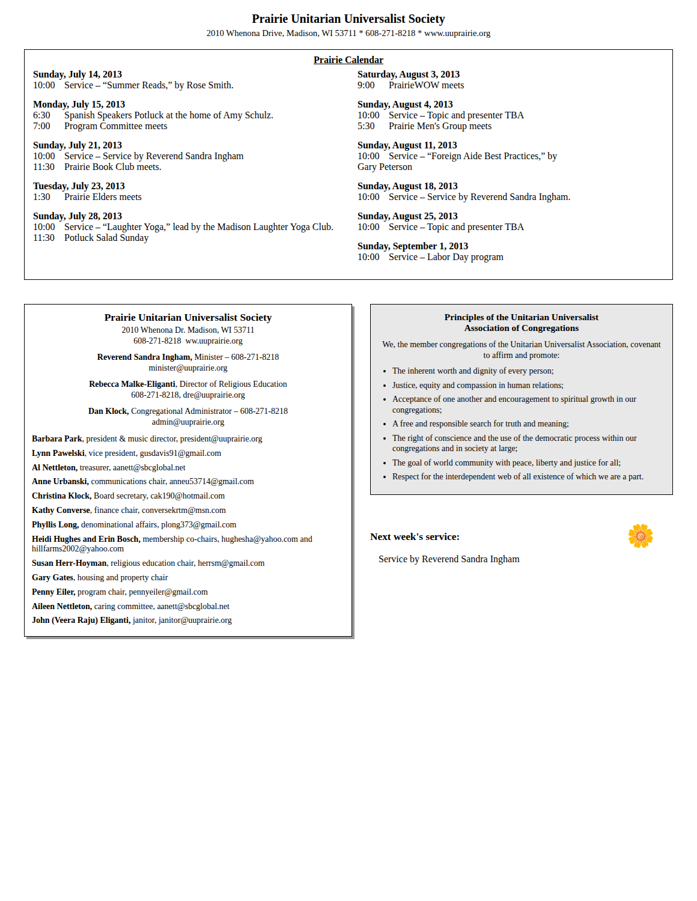Prairie Unitarian Universalist Society
2010 Whenona Drive, Madison, WI 53711 * 608-271-8218 * www.uuprairie.org
Prairie Calendar
Sunday, July 14, 2013
10:00 Service – “Summer Reads,” by Rose Smith.
Monday, July 15, 2013
6:30 Spanish Speakers Potluck at the home of Amy Schulz.
7:00 Program Committee meets
Sunday, July 21, 2013
10:00 Service – Service by Reverend Sandra Ingham
11:30 Prairie Book Club meets.
Tuesday, July 23, 2013
1:30 Prairie Elders meets
Sunday, July 28, 2013
10:00 Service – “Laughter Yoga,” lead by the Madison Laughter Yoga Club.
11:30 Potluck Salad Sunday
Saturday, August 3, 2013
9:00 PrairieWOW meets
Sunday, August 4, 2013
10:00 Service – Topic and presenter TBA
5:30 Prairie Men's Group meets
Sunday, August 11, 2013
10:00 Service – “Foreign Aide Best Practices,” by
Gary Peterson
Sunday, August 18, 2013
10:00 Service – Service by Reverend Sandra Ingham.
Sunday, August 25, 2013
10:00 Service – Topic and presenter TBA
Sunday, September 1, 2013
10:00 Service – Labor Day program
Prairie Unitarian Universalist Society
2010 Whenona Dr. Madison, WI 53711
608-271-8218 ww.uuprairie.org
Reverend Sandra Ingham, Minister – 608-271-8218
minister@uuprairie.org
Rebecca Malke-Eliganti, Director of Religious Education
608-271-8218, dre@uuprairie.org
Dan Klock, Congregational Administrator – 608-271-8218
admin@uuprairie.org
Barbara Park, president & music director, president@uuprairie.org
Lynn Pawelski, vice president, gusdavis91@gmail.com
Al Nettleton, treasurer, aanett@sbcglobal.net
Anne Urbanski, communications chair, anneu53714@gmail.com
Christina Klock, Board secretary, cak190@hotmail.com
Kathy Converse, finance chair, conversekrtm@msn.com
Phyllis Long, denominational affairs, plong373@gmail.com
Heidi Hughes and Erin Bosch, membership co-chairs, hughesha@yahoo.com and hillfarms2002@yahoo.com
Susan Herr-Hoyman, religious education chair, herrsm@gmail.com
Gary Gates, housing and property chair
Penny Eiler, program chair, pennyeiler@gmail.com
Aileen Nettleton, caring committee, aanett@sbcglobal.net
John (Veera Raju) Eliganti, janitor, janitor@uuprairie.org
Principles of the Unitarian Universalist
Association of Congregations
We, the member congregations of the Unitarian Universalist Association, covenant to affirm and promote:
The inherent worth and dignity of every person;
Justice, equity and compassion in human relations;
Acceptance of one another and encouragement to spiritual growth in our congregations;
A free and responsible search for truth and meaning;
The right of conscience and the use of the democratic process within our congregations and in society at large;
The goal of world community with peace, liberty and justice for all;
Respect for the interdependent web of all existence of which we are a part.
🌼
Next week's service:
Service by Reverend Sandra Ingham